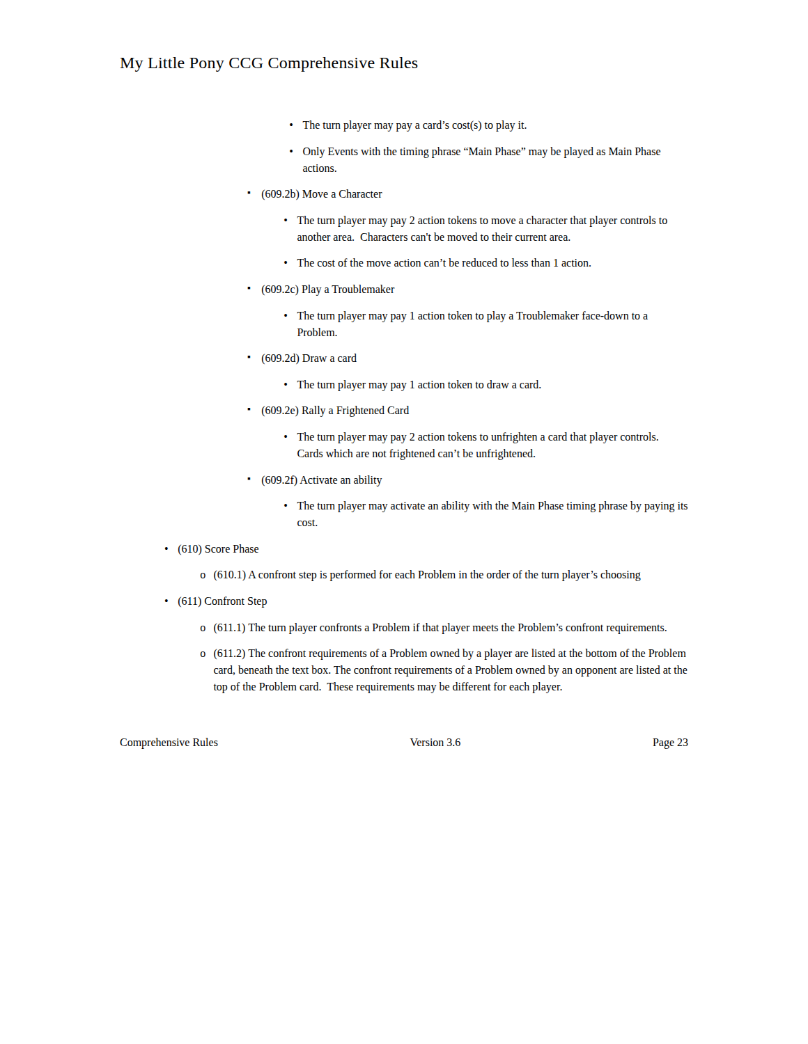My Little Pony CCG Comprehensive Rules
The turn player may pay a card’s cost(s) to play it.
Only Events with the timing phrase “Main Phase” may be played as Main Phase actions.
(609.2b) Move a Character
The turn player may pay 2 action tokens to move a character that player controls to another area. Characters can't be moved to their current area.
The cost of the move action can’t be reduced to less than 1 action.
(609.2c) Play a Troublemaker
The turn player may pay 1 action token to play a Troublemaker face-down to a Problem.
(609.2d) Draw a card
The turn player may pay 1 action token to draw a card.
(609.2e) Rally a Frightened Card
The turn player may pay 2 action tokens to unfrighten a card that player controls. Cards which are not frightened can’t be unfrightened.
(609.2f) Activate an ability
The turn player may activate an ability with the Main Phase timing phrase by paying its cost.
(610) Score Phase
(610.1) A confront step is performed for each Problem in the order of the turn player’s choosing
(611) Confront Step
(611.1) The turn player confronts a Problem if that player meets the Problem’s confront requirements.
(611.2) The confront requirements of a Problem owned by a player are listed at the bottom of the Problem card, beneath the text box. The confront requirements of a Problem owned by an opponent are listed at the top of the Problem card. These requirements may be different for each player.
Comprehensive Rules Version 3.6 Page 23